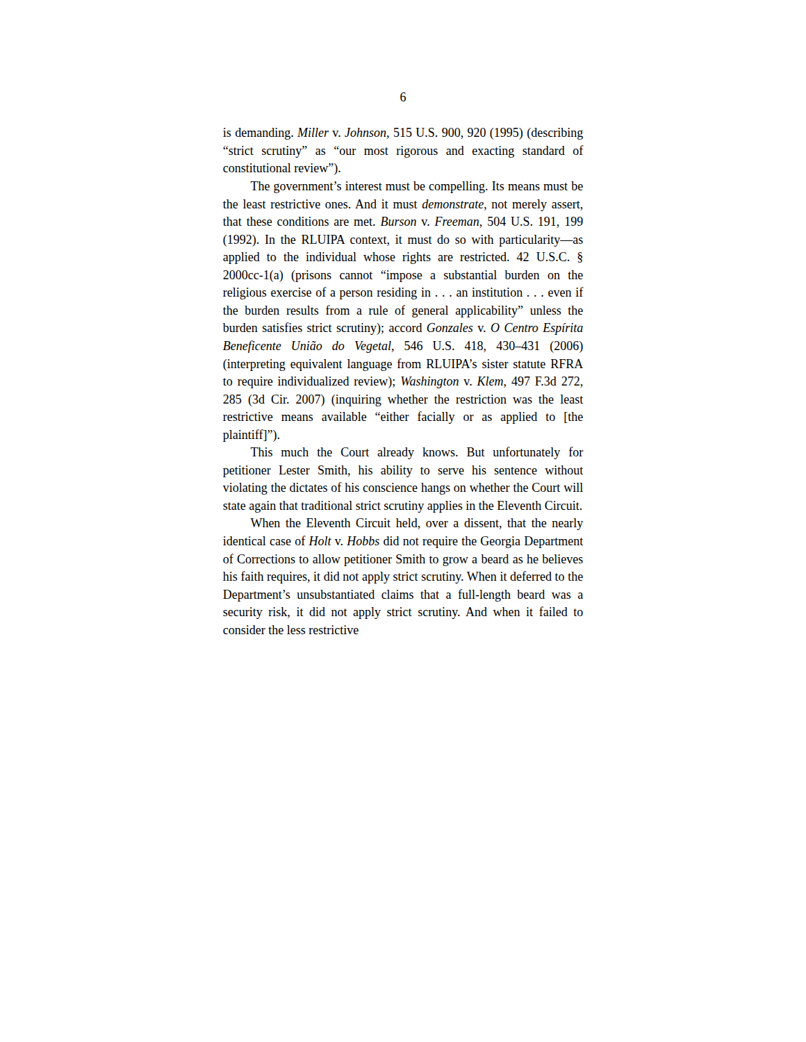6
is demanding. Miller v. Johnson, 515 U.S. 900, 920 (1995) (describing “strict scrutiny” as “our most rigorous and exacting standard of constitutional review”).
The government’s interest must be compelling. Its means must be the least restrictive ones. And it must demonstrate, not merely assert, that these conditions are met. Burson v. Freeman, 504 U.S. 191, 199 (1992). In the RLUIPA context, it must do so with particularity—as applied to the individual whose rights are restricted. 42 U.S.C. § 2000cc-1(a) (prisons cannot “impose a substantial burden on the religious exercise of a person residing in . . . an institution . . . even if the burden results from a rule of general applicability” unless the burden satisfies strict scrutiny); accord Gonzales v. O Centro Espírita Beneficente União do Vegetal, 546 U.S. 418, 430–431 (2006) (interpreting equivalent language from RLUIPA’s sister statute RFRA to require individualized review); Washington v. Klem, 497 F.3d 272, 285 (3d Cir. 2007) (inquiring whether the restriction was the least restrictive means available “either facially or as applied to [the plaintiff]”).
This much the Court already knows. But unfortunately for petitioner Lester Smith, his ability to serve his sentence without violating the dictates of his conscience hangs on whether the Court will state again that traditional strict scrutiny applies in the Eleventh Circuit.
When the Eleventh Circuit held, over a dissent, that the nearly identical case of Holt v. Hobbs did not require the Georgia Department of Corrections to allow petitioner Smith to grow a beard as he believes his faith requires, it did not apply strict scrutiny. When it deferred to the Department’s unsubstantiated claims that a full-length beard was a security risk, it did not apply strict scrutiny. And when it failed to consider the less restrictive